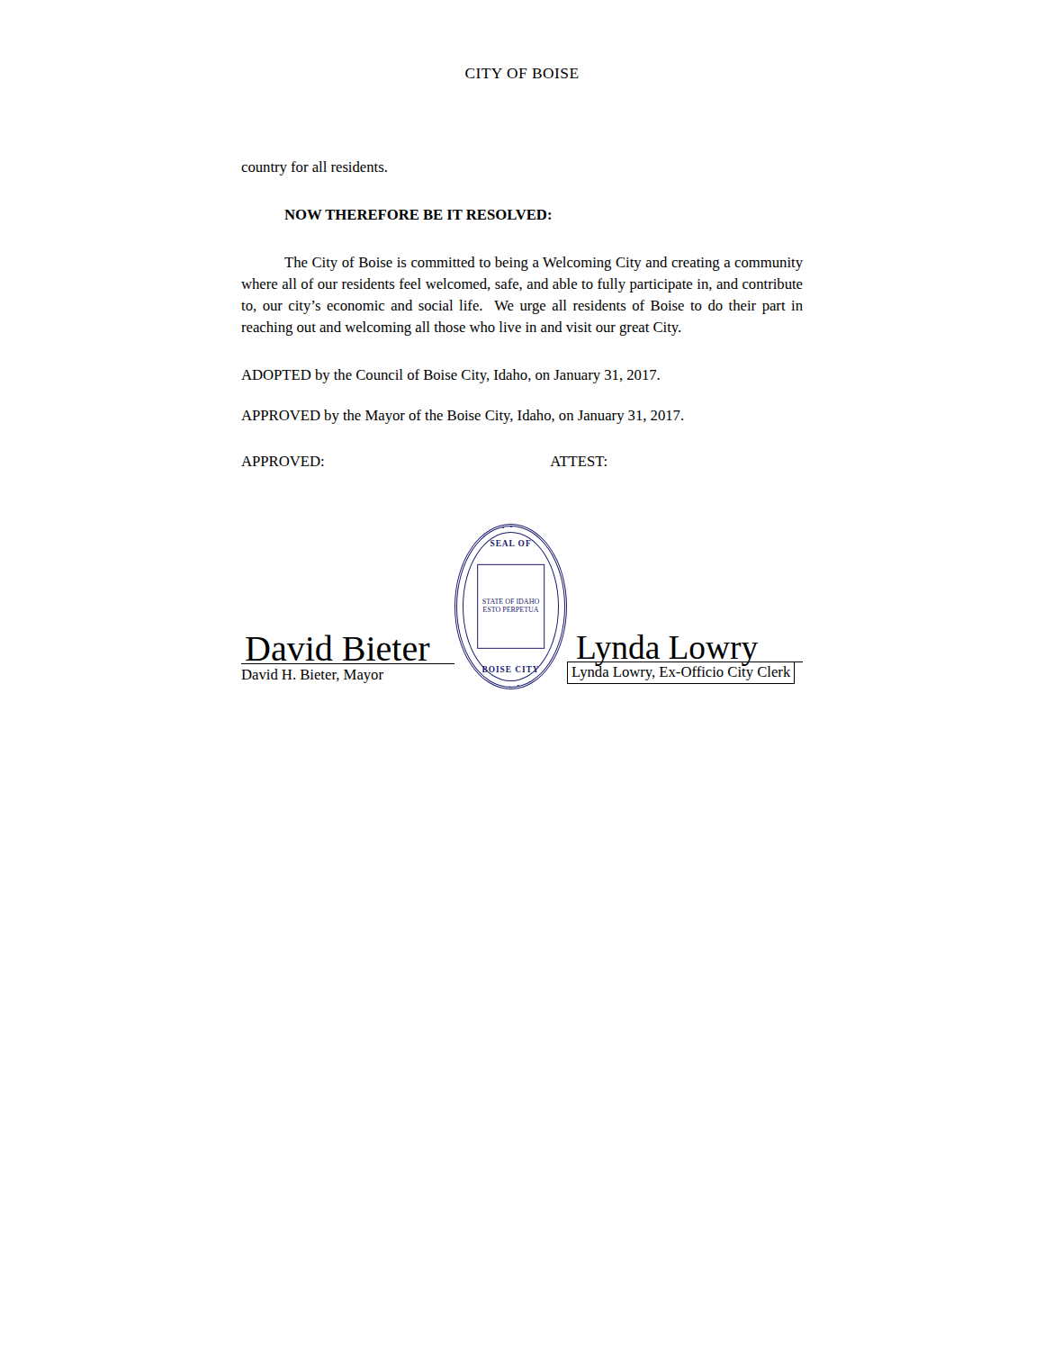CITY OF BOISE
country for all residents.
NOW THEREFORE BE IT RESOLVED:
The City of Boise is committed to being a Welcoming City and creating a community where all of our residents feel welcomed, safe, and able to fully participate in, and contribute to, our city’s economic and social life. We urge all residents of Boise to do their part in reaching out and welcoming all those who live in and visit our great City.
ADOPTED by the Council of Boise City, Idaho, on January 31, 2017.
APPROVED by the Mayor of the Boise City, Idaho, on January 31, 2017.
APPROVED:
ATTEST:
David Bieter
David H. Bieter, Mayor
SEAL OF
STATE OF IDAHO
ESTO PERPETUA
BOISE CITY
Lynda Lowry
Lynda Lowry, Ex-Officio City Clerk